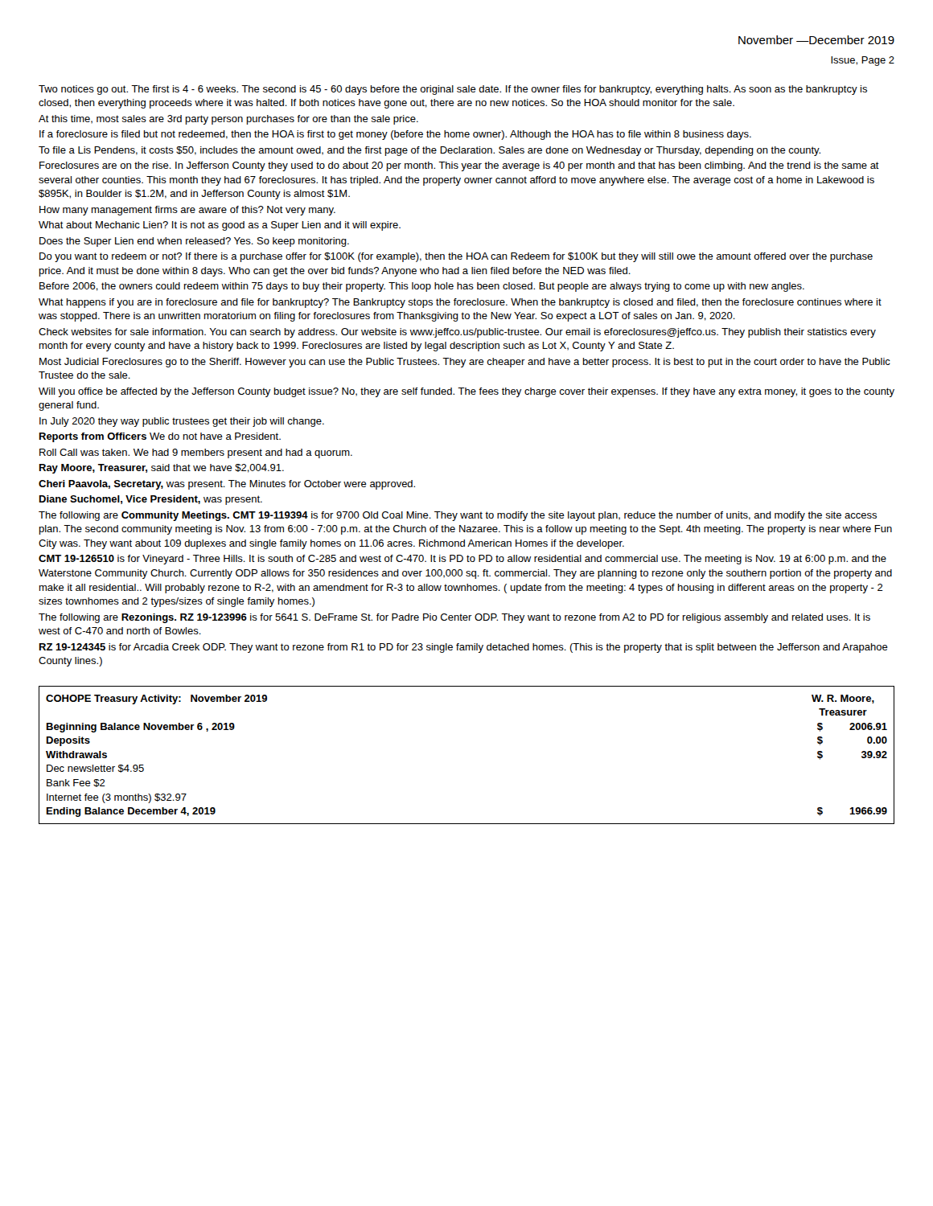November —December 2019
Issue, Page 2
Two notices go out. The first is 4 - 6 weeks. The second is 45 - 60 days before the original sale date. If the owner files for bankruptcy, everything halts. As soon as the bankruptcy is closed, then everything proceeds where it was halted. If both notices have gone out, there are no new notices. So the HOA should monitor for the sale.
At this time, most sales are 3rd party person purchases for ore than the sale price.
If a foreclosure is filed but not redeemed, then the HOA is first to get money (before the home owner). Although the HOA has to file within 8 business days.
To file a Lis Pendens, it costs $50, includes the amount owed, and the first page of the Declaration. Sales are done on Wednesday or Thursday, depending on the county.
Foreclosures are on the rise. In Jefferson County they used to do about 20 per month. This year the average is 40 per month and that has been climbing. And the trend is the same at several other counties. This month they had 67 foreclosures. It has tripled. And the property owner cannot afford to move anywhere else. The average cost of a home in Lakewood is $895K, in Boulder is $1.2M, and in Jefferson County is almost $1M.
How many management firms are aware of this? Not very many.
What about Mechanic Lien? It is not as good as a Super Lien and it will expire.
Does the Super Lien end when released? Yes. So keep monitoring.
Do you want to redeem or not? If there is a purchase offer for $100K (for example), then the HOA can Redeem for $100K but they will still owe the amount offered over the purchase price. And it must be done within 8 days. Who can get the over bid funds? Anyone who had a lien filed before the NED was filed.
Before 2006, the owners could redeem within 75 days to buy their property. This loop hole has been closed. But people are always trying to come up with new angles.
What happens if you are in foreclosure and file for bankruptcy? The Bankruptcy stops the foreclosure. When the bankruptcy is closed and filed, then the foreclosure continues where it was stopped. There is an unwritten moratorium on filing for foreclosures from Thanksgiving to the New Year. So expect a LOT of sales on Jan. 9, 2020.
Check websites for sale information. You can search by address. Our website is www.jeffco.us/public-trustee. Our email is eforeclosures@jeffco.us. They publish their statistics every month for every county and have a history back to 1999. Foreclosures are listed by legal description such as Lot X, County Y and State Z.
Most Judicial Foreclosures go to the Sheriff. However you can use the Public Trustees. They are cheaper and have a better process. It is best to put in the court order to have the Public Trustee do the sale.
Will you office be affected by the Jefferson County budget issue? No, they are self funded. The fees they charge cover their expenses. If they have any extra money, it goes to the county general fund.
In July 2020 they way public trustees get their job will change.
Reports from Officers We do not have a President.
Roll Call was taken. We had 9 members present and had a quorum.
Ray Moore, Treasurer, said that we have $2,004.91.
Cheri Paavola, Secretary, was present. The Minutes for October were approved.
Diane Suchomel, Vice President, was present.
The following are Community Meetings. CMT 19-119394 is for 9700 Old Coal Mine. They want to modify the site layout plan, reduce the number of units, and modify the site access plan. The second community meeting is Nov. 13 from 6:00 - 7:00 p.m. at the Church of the Nazaree. This is a follow up meeting to the Sept. 4th meeting. The property is near where Fun City was. They want about 109 duplexes and single family homes on 11.06 acres. Richmond American Homes if the developer.
CMT 19-126510 is for Vineyard - Three Hills. It is south of C-285 and west of C-470. It is PD to PD to allow residential and commercial use. The meeting is Nov. 19 at 6:00 p.m. and the Waterstone Community Church. Currently ODP allows for 350 residences and over 100,000 sq. ft. commercial. They are planning to rezone only the southern portion of the property and make it all residential.. Will probably rezone to R-2, with an amendment for R-3 to allow townhomes. ( update from the meeting: 4 types of housing in different areas on the property - 2 sizes townhomes and 2 types/sizes of single family homes.)
The following are Rezonings. RZ 19-123996 is for 5641 S. DeFrame St. for Padre Pio Center ODP. They want to rezone from A2 to PD for religious assembly and related uses. It is west of C-470 and north of Bowles.
RZ 19-124345 is for Arcadia Creek ODP. They want to rezone from R1 to PD for 23 single family detached homes. (This is the property that is split between the Jefferson and Arapahoe County lines.)
| COHOPE Treasury Activity: November 2019 | W. R. Moore, Treasurer |
| Beginning Balance November 6 , 2019 | $ | 2006.91 |
| Deposits | $ | 0.00 |
| Withdrawals | $ | 39.92 |
| Dec newsletter $4.95 | | |
| Bank Fee $2 | | |
| Internet fee (3 months) $32.97 | | |
| Ending Balance December 4, 2019 | $ | 1966.99 |